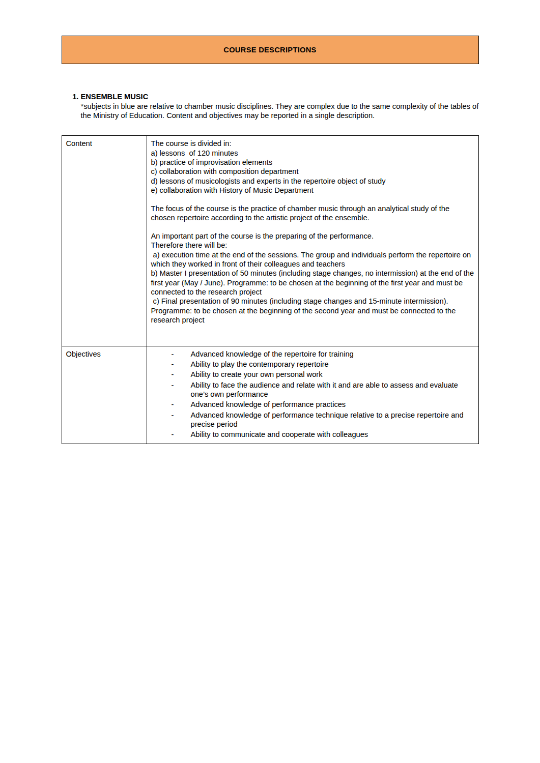COURSE DESCRIPTIONS
ENSEMBLE MUSIC
*subjects in blue are relative to chamber music disciplines. They are complex due to the same complexity of the tables of the Ministry of Education. Content and objectives may be reported in a single description.
| Content | The course is divided in: a) lessons of 120 minutes b) practice of improvisation elements c) collaboration with composition department d) lessons of musicologists and experts in the repertoire object of study e) collaboration with History of Music Department The focus of the course is the practice of chamber music through an analytical study of the chosen repertoire according to the artistic project of the ensemble. An important part of the course is the preparing of the performance. Therefore there will be: a) execution time at the end of the sessions. The group and individuals perform the repertoire on which they worked in front of their colleagues and teachers b) Master I presentation of 50 minutes (including stage changes, no intermission) at the end of the first year (May / June). Programme: to be chosen at the beginning of the first year and must be connected to the research project c) Final presentation of 90 minutes (including stage changes and 15-minute intermission). Programme: to be chosen at the beginning of the second year and must be connected to the research project |
| Objectives | Advanced knowledge of the repertoire for training Ability to play the contemporary repertoire Ability to create your own personal work Ability to face the audience and relate with it and are able to assess and evaluate one’s own performance Advanced knowledge of performance practices Advanced knowledge of performance technique relative to a precise repertoire and precise period Ability to communicate and cooperate with colleagues |